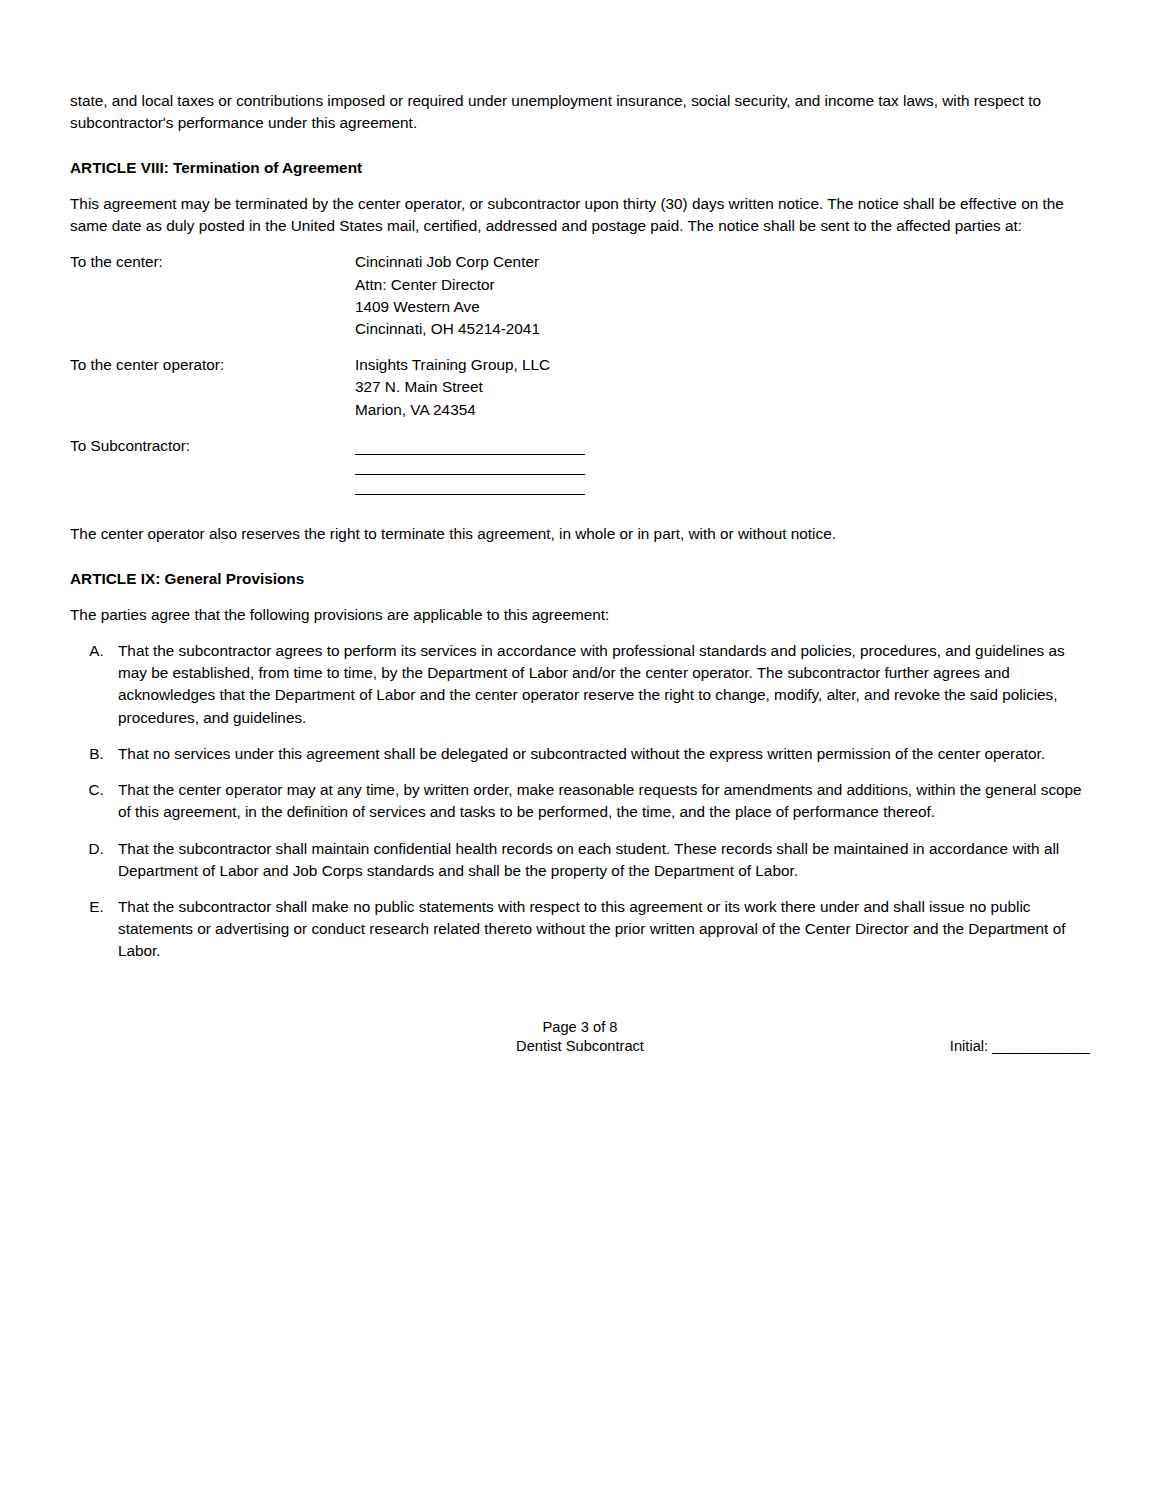state, and local taxes or contributions imposed or required under unemployment insurance, social security, and income tax laws, with respect to subcontractor's performance under this agreement.
ARTICLE VIII: Termination of Agreement
This agreement may be terminated by the center operator, or subcontractor upon thirty (30) days written notice. The notice shall be effective on the same date as duly posted in the United States mail, certified, addressed and postage paid. The notice shall be sent to the affected parties at:
| To the center: | Cincinnati Job Corp Center Attn: Center Director 1409 Western Ave Cincinnati, OH 45214-2041 |
| To the center operator: | Insights Training Group, LLC 327 N. Main Street Marion, VA 24354 |
| To Subcontractor: | |
The center operator also reserves the right to terminate this agreement, in whole or in part, with or without notice.
ARTICLE IX: General Provisions
The parties agree that the following provisions are applicable to this agreement:
That the subcontractor agrees to perform its services in accordance with professional standards and policies, procedures, and guidelines as may be established, from time to time, by the Department of Labor and/or the center operator. The subcontractor further agrees and acknowledges that the Department of Labor and the center operator reserve the right to change, modify, alter, and revoke the said policies, procedures, and guidelines.
That no services under this agreement shall be delegated or subcontracted without the express written permission of the center operator.
That the center operator may at any time, by written order, make reasonable requests for amendments and additions, within the general scope of this agreement, in the definition of services and tasks to be performed, the time, and the place of performance thereof.
That the subcontractor shall maintain confidential health records on each student. These records shall be maintained in accordance with all Department of Labor and Job Corps standards and shall be the property of the Department of Labor.
That the subcontractor shall make no public statements with respect to this agreement or its work there under and shall issue no public statements or advertising or conduct research related thereto without the prior written approval of the Center Director and the Department of Labor.
Page 3 of 8
Dentist Subcontract
Initial: ____________